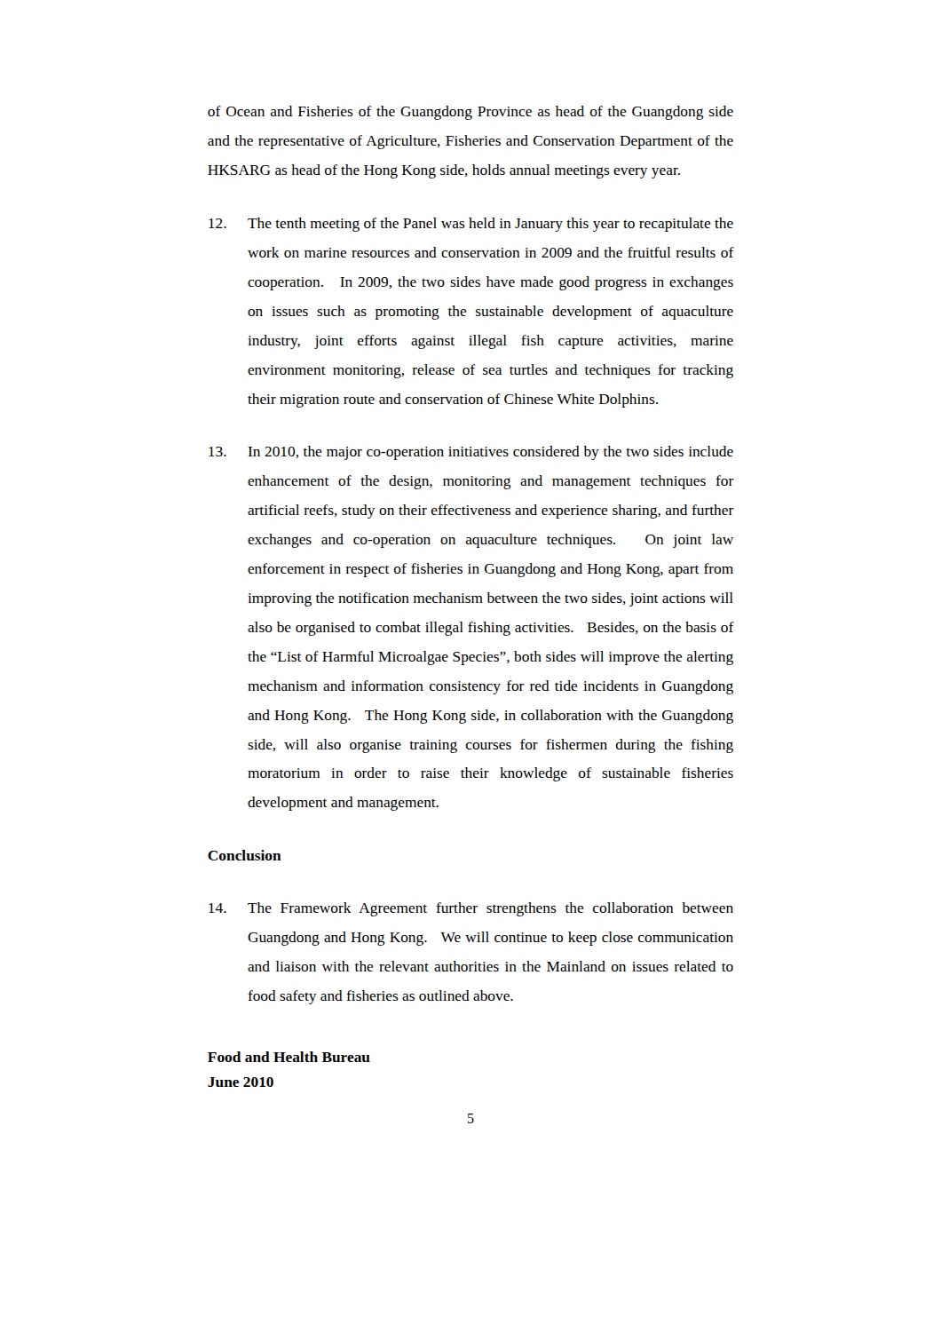of Ocean and Fisheries of the Guangdong Province as head of the Guangdong side and the representative of Agriculture, Fisheries and Conservation Department of the HKSARG as head of the Hong Kong side, holds annual meetings every year.
12. The tenth meeting of the Panel was held in January this year to recapitulate the work on marine resources and conservation in 2009 and the fruitful results of cooperation. In 2009, the two sides have made good progress in exchanges on issues such as promoting the sustainable development of aquaculture industry, joint efforts against illegal fish capture activities, marine environment monitoring, release of sea turtles and techniques for tracking their migration route and conservation of Chinese White Dolphins.
13. In 2010, the major co-operation initiatives considered by the two sides include enhancement of the design, monitoring and management techniques for artificial reefs, study on their effectiveness and experience sharing, and further exchanges and co-operation on aquaculture techniques. On joint law enforcement in respect of fisheries in Guangdong and Hong Kong, apart from improving the notification mechanism between the two sides, joint actions will also be organised to combat illegal fishing activities. Besides, on the basis of the “List of Harmful Microalgae Species”, both sides will improve the alerting mechanism and information consistency for red tide incidents in Guangdong and Hong Kong. The Hong Kong side, in collaboration with the Guangdong side, will also organise training courses for fishermen during the fishing moratorium in order to raise their knowledge of sustainable fisheries development and management.
Conclusion
14. The Framework Agreement further strengthens the collaboration between Guangdong and Hong Kong. We will continue to keep close communication and liaison with the relevant authorities in the Mainland on issues related to food safety and fisheries as outlined above.
Food and Health Bureau
June 2010
5